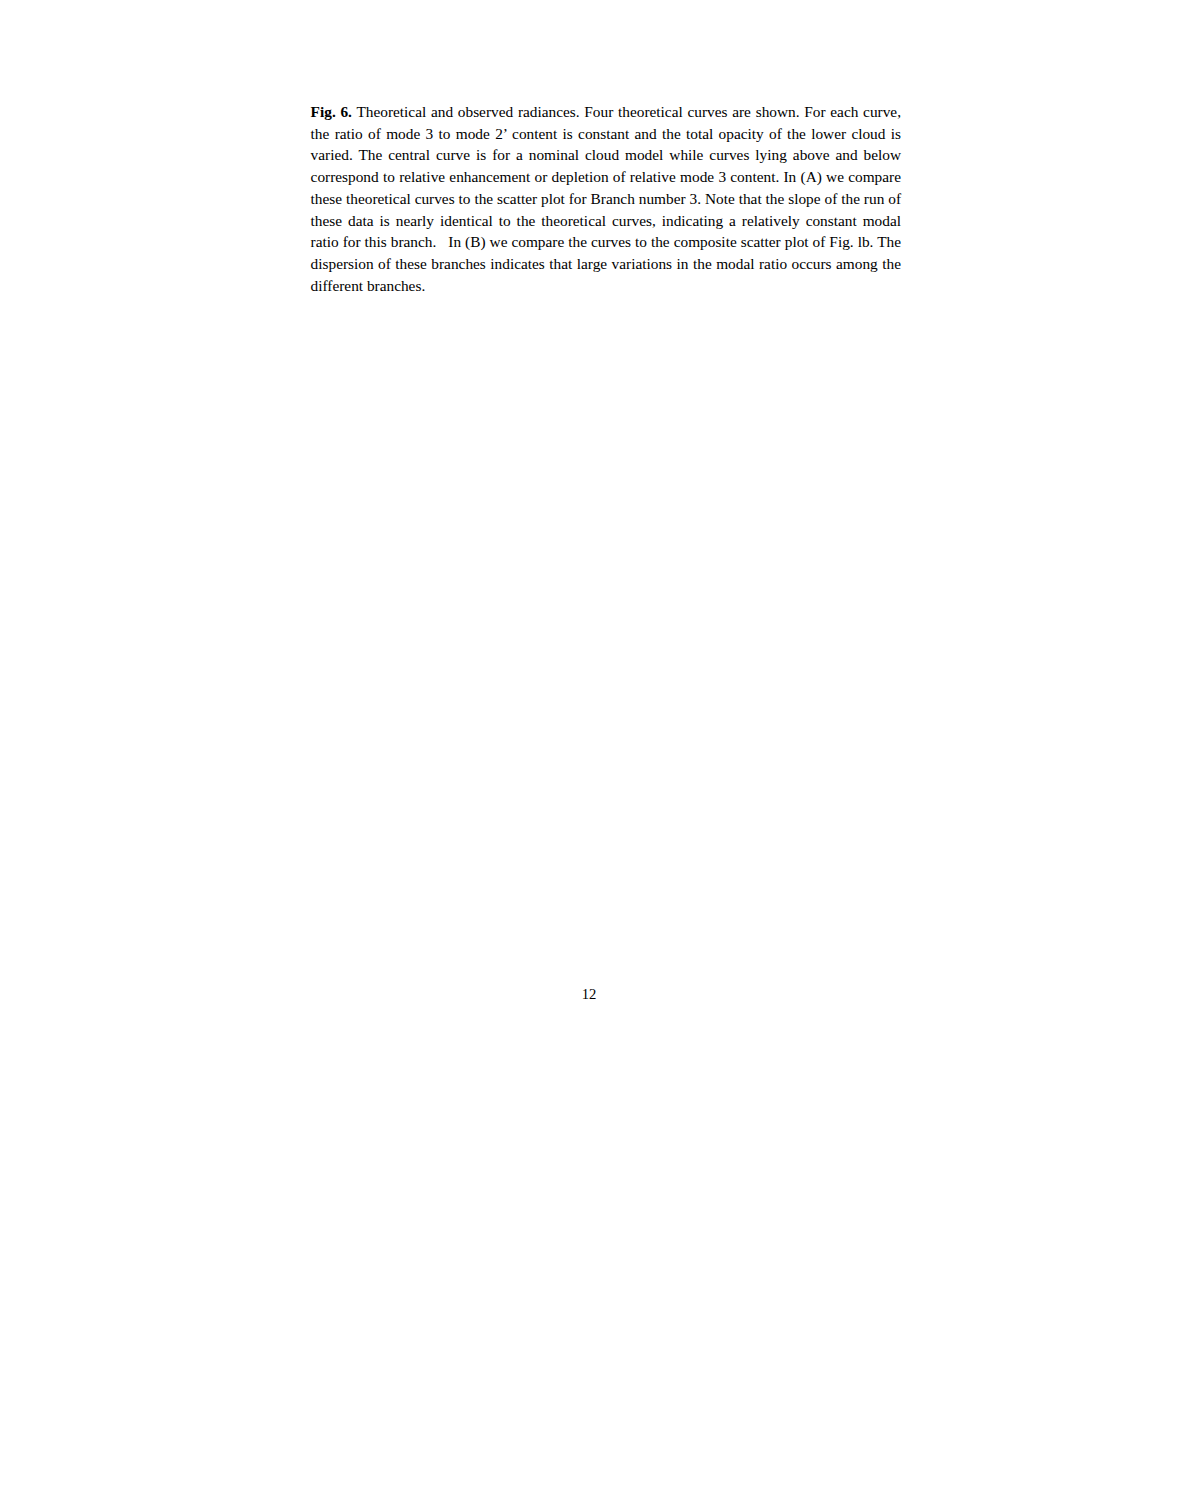Fig. 6. Theoretical and observed radiances. Four theoretical curves are shown. For each curve, the ratio of mode 3 to mode 2’ content is constant and the total opacity of the lower cloud is varied. The central curve is for a nominal cloud model while curves lying above and below correspond to relative enhancement or depletion of relative mode 3 content. In (A) we compare these theoretical curves to the scatter plot for Branch number 3. Note that the slope of the run of these data is nearly identical to the theoretical curves, indicating a relatively constant modal ratio for this branch. In (B) we compare the curves to the composite scatter plot of Fig. lb. The dispersion of these branches indicates that large variations in the modal ratio occurs among the different branches.
12